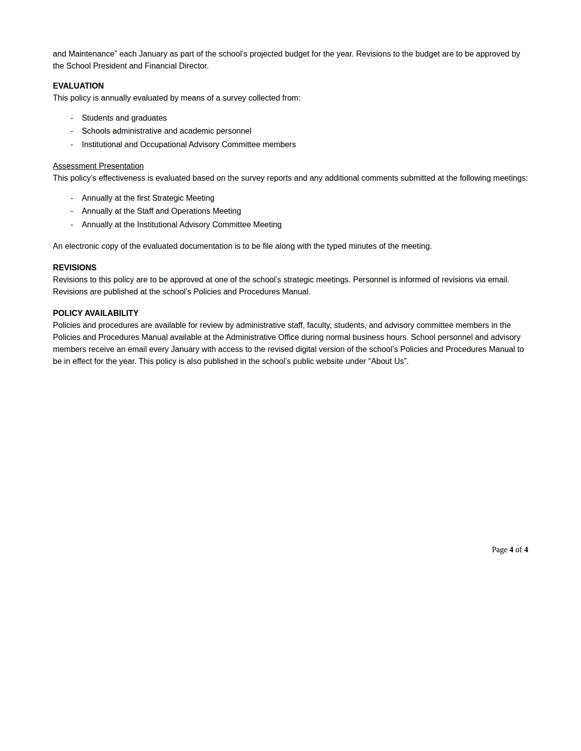and Maintenance” each January as part of the school’s projected budget for the year. Revisions to the budget are to be approved by the School President and Financial Director.
Evaluation
This policy is annually evaluated by means of a survey collected from:
Students and graduates
Schools administrative and academic personnel
Institutional and Occupational Advisory Committee members
Assessment Presentation
This policy’s effectiveness is evaluated based on the survey reports and any additional comments submitted at the following meetings:
Annually at the first Strategic Meeting
Annually at the Staff and Operations Meeting
Annually at the Institutional Advisory Committee Meeting
An electronic copy of the evaluated documentation is to be file along with the typed minutes of the meeting.
Revisions
Revisions to this policy are to be approved at one of the school’s strategic meetings. Personnel is informed of revisions via email. Revisions are published at the school’s Policies and Procedures Manual.
Policy Availability
Policies and procedures are available for review by administrative staff, faculty, students, and advisory committee members in the Policies and Procedures Manual available at the Administrative Office during normal business hours. School personnel and advisory members receive an email every January with access to the revised digital version of the school’s Policies and Procedures Manual to be in effect for the year. This policy is also published in the school’s public website under “About Us”.
Page 4 of 4